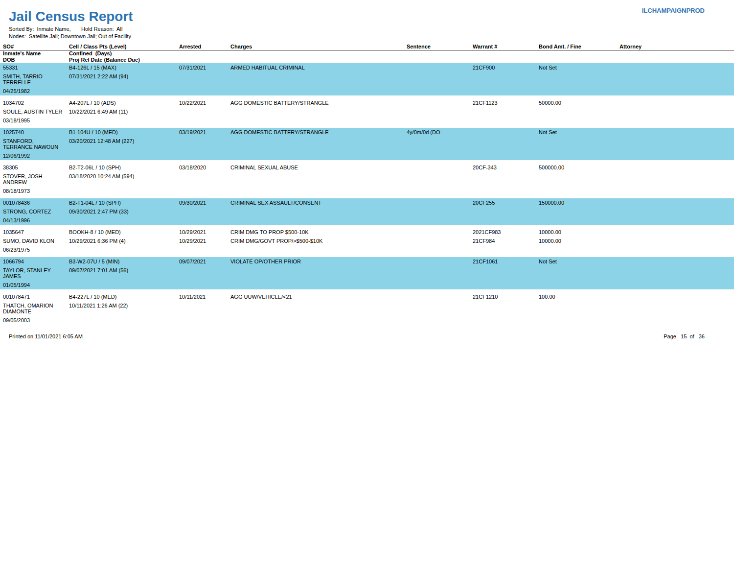ILCHAMPAIGNPROD
Jail Census Report
Sorted By: Inmate Name, Hold Reason: All
Nodes: Satellite Jail; Downtown Jail; Out of Facility
| SO# | Cell / Class Pts (Level) | Arrested | Charges | Sentence | Warrant # | Bond Amt. / Fine | Attorney |
| --- | --- | --- | --- | --- | --- | --- | --- |
| Inmate's Name | Confined (Days) | | | | | | |
| DOB | Proj Rel Date (Balance Due) | | | | | | |
| 55331 | B4-126L / 15 (MAX) | 07/31/2021 | ARMED HABITUAL CRIMINAL | | 21CF900 | Not Set | |
| SMITH, TARRIO TERRELLE | 07/31/2021 2:22 AM (94) | | | | | | |
| 04/25/1982 | | | | | | | |
| 1034702 | A4-207L / 10 (ADS) | 10/22/2021 | AGG DOMESTIC BATTERY/STRANGLE | | 21CF1123 | 50000.00 | |
| SOULE, AUSTIN TYLER | 10/22/2021 6:49 AM (11) | | | | | | |
| 03/18/1995 | | | | | | | |
| 1025740 | B1-104U / 10 (MED) | 03/19/2021 | AGG DOMESTIC BATTERY/STRANGLE | 4y/0m/0d (DO | | Not Set | |
| STANFORD, TERRANCE NAWOUN | 03/20/2021 12:48 AM (227) | | | | | | |
| 12/06/1992 | | | | | | | |
| 38305 | B2-T2-06L / 10 (SPH) | 03/18/2020 | CRIMINAL SEXUAL ABUSE | | 20CF-343 | 500000.00 | |
| STOVER, JOSH ANDREW | 03/18/2020 10:24 AM (594) | | | | | | |
| 08/18/1973 | | | | | | | |
| 001078436 | B2-T1-04L / 10 (SPH) | 09/30/2021 | CRIMINAL SEX ASSAULT/CONSENT | | 20CF255 | 150000.00 | |
| STRONG, CORTEZ | 09/30/2021 2:47 PM (33) | | | | | | |
| 04/13/1996 | | | | | | | |
| 1035647 | BOOKH-8 / 10 (MED) | 10/29/2021 | CRIM DMG TO PROP $500-10K | | 2021CF983 | 10000.00 | |
| SUMO, DAVID KLON | 10/29/2021 6:36 PM (4) | 10/29/2021 | CRIM DMG/GOVT PROP/>$500-$10K | | 21CF984 | 10000.00 | |
| 06/23/1975 | | | | | | | |
| 1066794 | B3-W2-07U / 5 (MIN) | 09/07/2021 | VIOLATE OP/OTHER PRIOR | | 21CF1061 | Not Set | |
| TAYLOR, STANLEY JAMES | 09/07/2021 7:01 AM (56) | | | | | | |
| 01/05/1994 | | | | | | | |
| 001078471 | B4-227L / 10 (MED) | 10/11/2021 | AGG UUW/VEHICLE/<21 | | 21CF1210 | 100.00 | |
| THATCH, OMARION DIAMONTE | 10/11/2021 1:26 AM (22) | | | | | | |
| 09/05/2003 | | | | | | | |
Printed on 11/01/2021 6:05 AM
Page 15 of 36